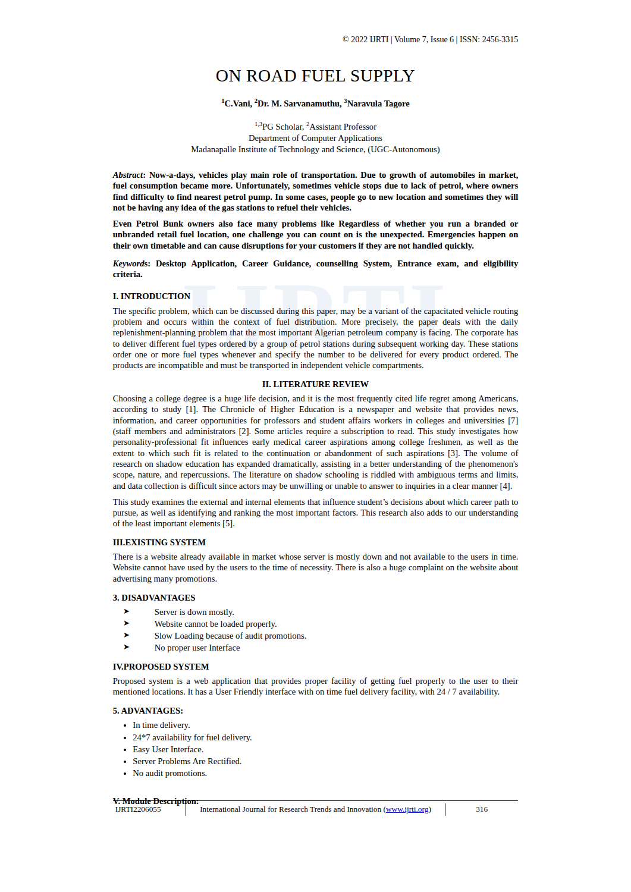IJRTI
© 2022 IJRTI | Volume 7, Issue 6 | ISSN: 2456-3315
ON ROAD FUEL SUPPLY
1C.Vani, 2Dr. M. Sarvanamuthu, 3Naravula Tagore
1,3PG Scholar, 2Assistant Professor
Department of Computer Applications
Madanapalle Institute of Technology and Science, (UGC-Autonomous)
Abstract: Now-a-days, vehicles play main role of transportation. Due to growth of automobiles in market, fuel consumption became more. Unfortunately, sometimes vehicle stops due to lack of petrol, where owners find difficulty to find nearest petrol pump. In some cases, people go to new location and sometimes they will not be having any idea of the gas stations to refuel their vehicles.
Even Petrol Bunk owners also face many problems like Regardless of whether you run a branded or unbranded retail fuel location, one challenge you can count on is the unexpected. Emergencies happen on their own timetable and can cause disruptions for your customers if they are not handled quickly.
Keyword s: Desktop Application, Career Guidance, counselling System, Entrance exam, and eligibility criteria.
I. INTRODUCTION
The specific problem, which can be discussed during this paper, may be a variant of the capacitated vehicle routing problem and occurs within the context of fuel distribution. More precisely, the paper deals with the daily replenishment-planning problem that the most important Algerian petroleum company is facing. The corporate has to deliver different fuel types ordered by a group of petrol stations during subsequent working day. These stations order one or more fuel types whenever and specify the number to be delivered for every product ordered. The products are incompatible and must be transported in independent vehicle compartments.
II. LITERATURE REVIEW
Choosing a college degree is a huge life decision, and it is the most frequently cited life regret among Americans, according to study [1]. The Chronicle of Higher Education is a newspaper and website that provides news, information, and career opportunities for professors and student affairs workers in colleges and universities [7] (staff members and administrators [2]. Some articles require a subscription to read. This study investigates how personality-professional fit influences early medical career aspirations among college freshmen, as well as the extent to which such fit is related to the continuation or abandonment of such aspirations [3]. The volume of research on shadow education has expanded dramatically, assisting in a better understanding of the phenomenon's scope, nature, and repercussions. The literature on shadow schooling is riddled with ambiguous terms and limits, and data collection is difficult since actors may be unwilling or unable to answer to inquiries in a clear manner [4].
This study examines the external and internal elements that influence student’s decisions about which career path to pursue, as well as identifying and ranking the most important factors. This research also adds to our understanding of the least important elements [5].
III.EXISTING SYSTEM
There is a website already available in market whose server is mostly down and not available to the users in time. Website cannot have used by the users to the time of necessity. There is also a huge complaint on the website about advertising many promotions.
3. DISADVANTAGES
Server is down mostly.
Website cannot be loaded properly.
Slow Loading because of audit promotions.
No proper user Interface
IV.PROPOSED SYSTEM
Proposed system is a web application that provides proper facility of getting fuel properly to the user to their mentioned locations. It has a User Friendly interface with on time fuel delivery facility, with 24 / 7 availability.
5. ADVANTAGES:
In time delivery.
24*7 availability for fuel delivery.
Easy User Interface.
Server Problems Are Rectified.
No audit promotions.
V. Module Description:
| IJRTI2206055 | International Journal for Research Trends and Innovation ( www.ijrti.org ) | 316 |